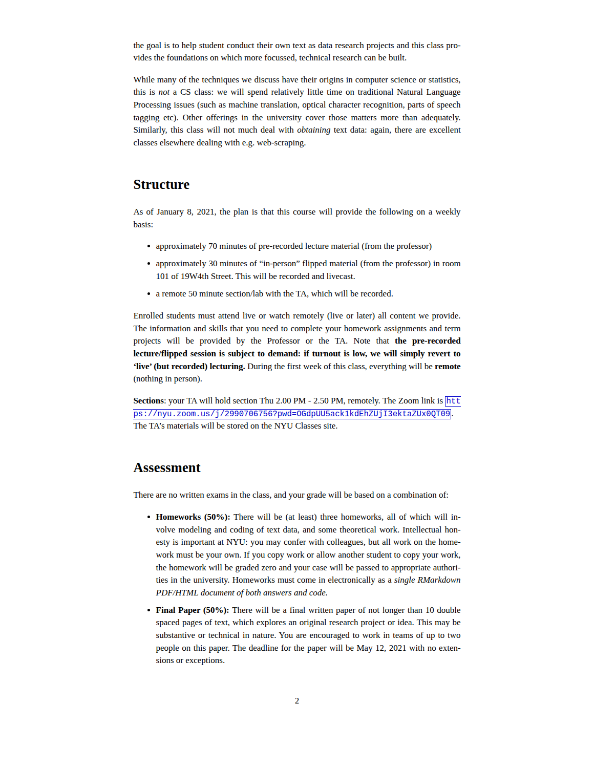the goal is to help student conduct their own text as data research projects and this class provides the foundations on which more focussed, technical research can be built.
While many of the techniques we discuss have their origins in computer science or statistics, this is not a CS class: we will spend relatively little time on traditional Natural Language Processing issues (such as machine translation, optical character recognition, parts of speech tagging etc). Other offerings in the university cover those matters more than adequately. Similarly, this class will not much deal with obtaining text data: again, there are excellent classes elsewhere dealing with e.g. web-scraping.
Structure
As of January 8, 2021, the plan is that this course will provide the following on a weekly basis:
approximately 70 minutes of pre-recorded lecture material (from the professor)
approximately 30 minutes of “in-person” flipped material (from the professor) in room 101 of 19W4th Street. This will be recorded and livecast.
a remote 50 minute section/lab with the TA, which will be recorded.
Enrolled students must attend live or watch remotely (live or later) all content we provide. The information and skills that you need to complete your homework assignments and term projects will be provided by the Professor or the TA. Note that the pre-recorded lecture/flipped session is subject to demand: if turnout is low, we will simply revert to ‘live’ (but recorded) lecturing. During the first week of this class, everything will be remote (nothing in person).
Sections: your TA will hold section Thu 2.00 PM - 2.50 PM, remotely. The Zoom link is https://nyu.zoom.us/j/2990706756?pwd=OGdpUU5ack1kdEhZUjI3ektaZUx0QT09. The TA’s materials will be stored on the NYU Classes site.
Assessment
There are no written exams in the class, and your grade will be based on a combination of:
Homeworks (50%): There will be (at least) three homeworks, all of which will involve modeling and coding of text data, and some theoretical work. Intellectual honesty is important at NYU: you may confer with colleagues, but all work on the homework must be your own. If you copy work or allow another student to copy your work, the homework will be graded zero and your case will be passed to appropriate authorities in the university. Homeworks must come in electronically as a single RMarkdown PDF/HTML document of both answers and code.
Final Paper (50%): There will be a final written paper of not longer than 10 double spaced pages of text, which explores an original research project or idea. This may be substantive or technical in nature. You are encouraged to work in teams of up to two people on this paper. The deadline for the paper will be May 12, 2021 with no extensions or exceptions.
2